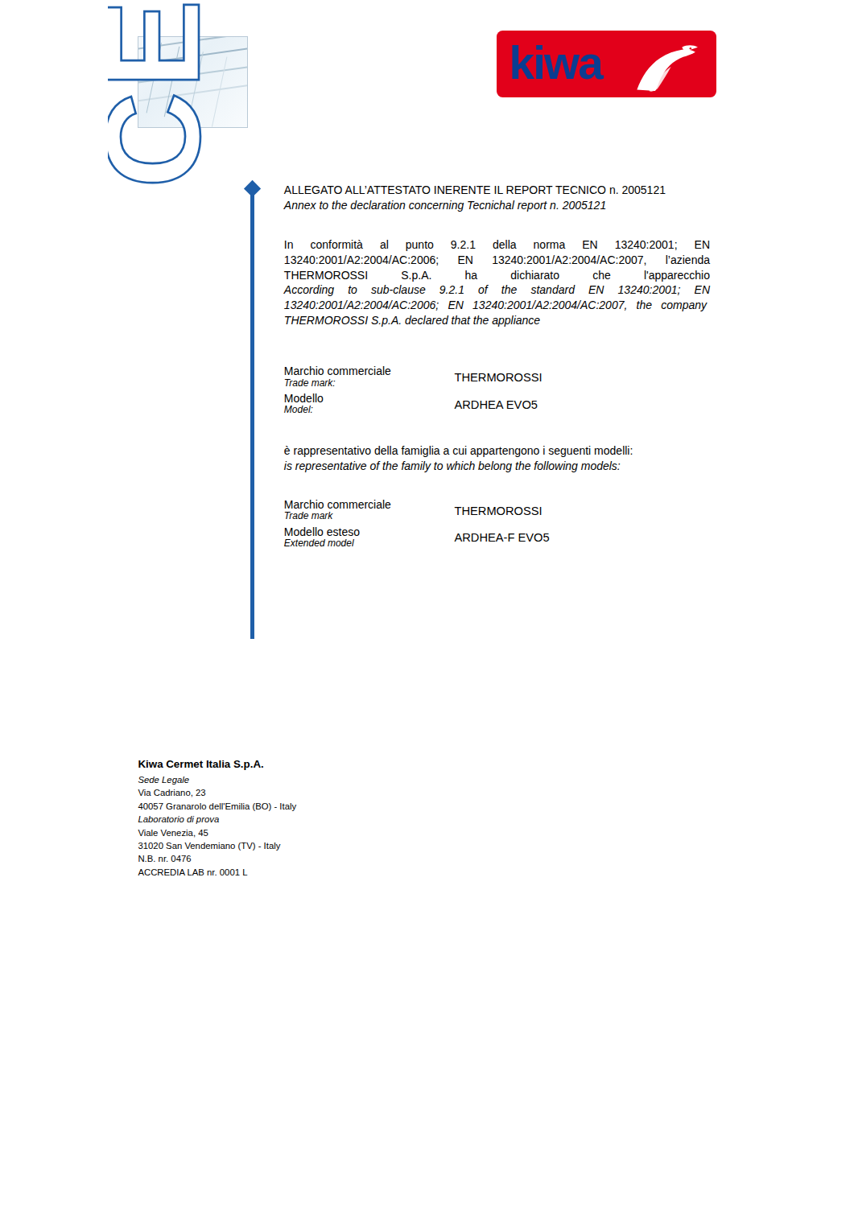kiwa
CERTIFICATE
ALLEGATO ALL’ATTESTATO INERENTE IL REPORT TECNICO n. 2005121
Annex to the declaration concerning Tecnichal report n. 2005121
In conformità al punto 9.2.1 della norma EN 13240:2001; EN 13240:2001/A2:2004/AC:2006; EN 13240:2001/A2:2004/AC:2007, l’azienda THERMOROSSI S.p.A. ha dichiarato che l'apparecchio
According to sub-clause 9.2.1 of the standard EN 13240:2001; EN 13240:2001/A2:2004/AC:2006; EN 13240:2001/A2:2004/AC:2007, the company THERMOROSSI S.p.A. declared that the appliance
| Marchio commerciale Trade mark: | THERMOROSSI |
| Modello Model: | ARDHEA EVO5 |
è rappresentativo della famiglia a cui appartengono i seguenti modelli:
is representative of the family to which belong the following models:
| Marchio commerciale Trade mark | THERMOROSSI |
| Modello esteso Extended model | ARDHEA-F EVO5 |
Kiwa Cermet Italia S.p.A.
Sede Legale
Via Cadriano, 23
40057 Granarolo dell'Emilia (BO) - Italy
Laboratorio di prova
Viale Venezia, 45
31020 San Vendemiano (TV) - Italy
N.B. nr. 0476
ACCREDIA LAB nr. 0001 L